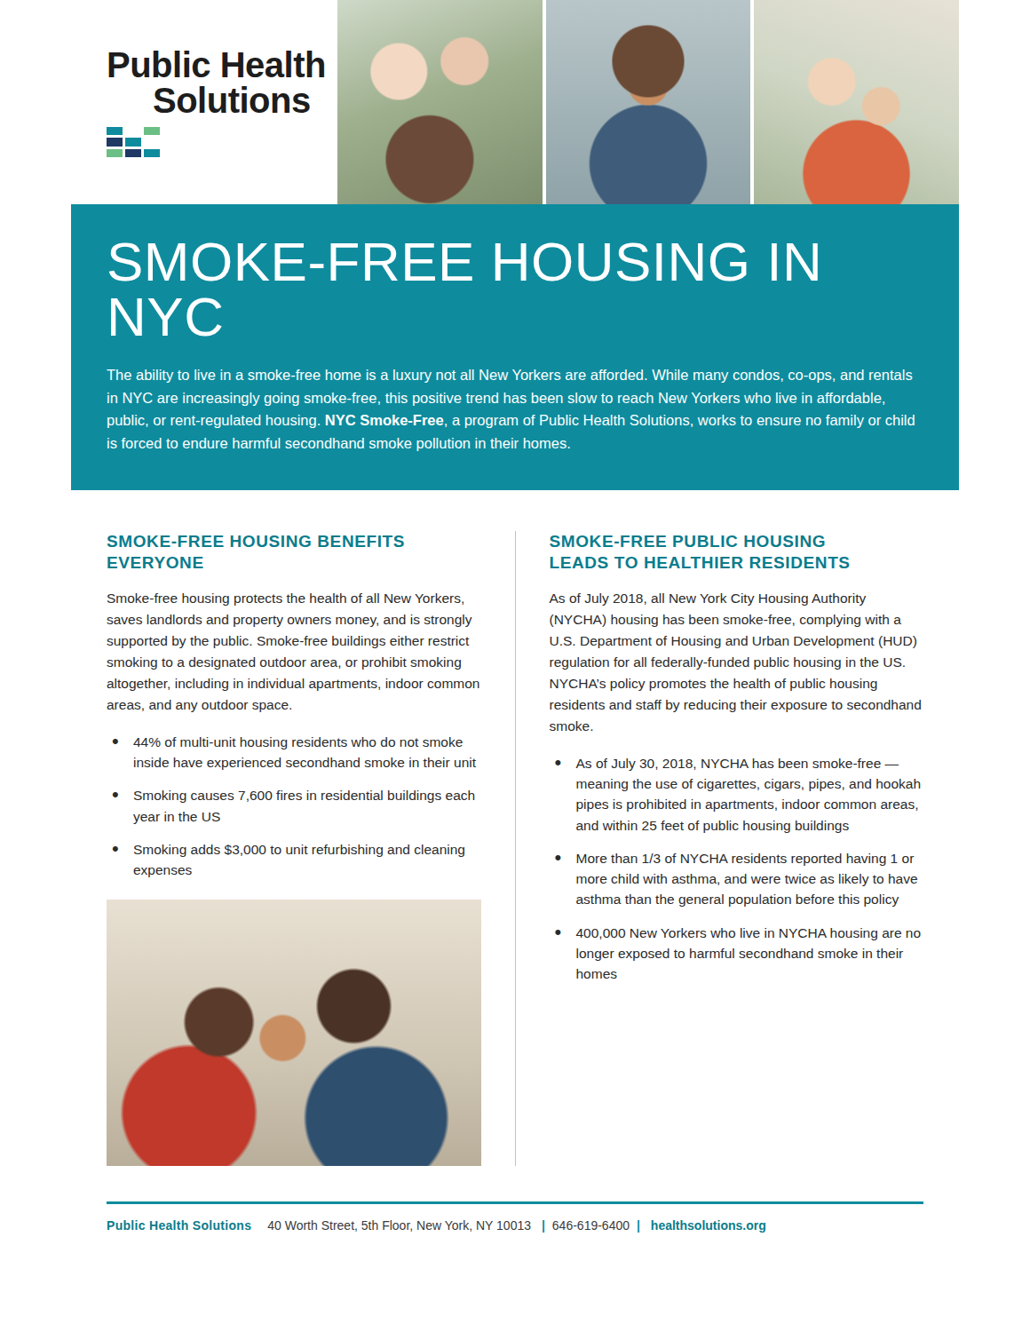Public Health Solutions
SMOKE-FREE HOUSING IN NYC
The ability to live in a smoke-free home is a luxury not all New Yorkers are afforded. While many condos, co-ops, and rentals in NYC are increasingly going smoke-free, this positive trend has been slow to reach New Yorkers who live in affordable, public, or rent-regulated housing. NYC Smoke-Free, a program of Public Health Solutions, works to ensure no family or child is forced to endure harmful secondhand smoke pollution in their homes.
Smoke-Free Housing Benefits Everyone
Smoke-free housing protects the health of all New Yorkers, saves landlords and property owners money, and is strongly supported by the public. Smoke-free buildings either restrict smoking to a designated outdoor area, or prohibit smoking altogether, including in individual apartments, indoor common areas, and any outdoor space.
44% of multi-unit housing residents who do not smoke inside have experienced secondhand smoke in their unit
Smoking causes 7,600 fires in residential buildings each year in the US
Smoking adds $3,000 to unit refurbishing and cleaning expenses
Smoke-Free Public Housing
Leads to Healthier Residents
As of July 2018, all New York City Housing Authority (NYCHA) housing has been smoke-free, complying with a U.S. Department of Housing and Urban Development (HUD) regulation for all federally-funded public housing in the US. NYCHA’s policy promotes the health of public housing residents and staff by reducing their exposure to secondhand smoke.
As of July 30, 2018, NYCHA has been smoke-free — meaning the use of cigarettes, cigars, pipes, and hookah pipes is prohibited in apartments, indoor common areas, and within 25 feet of public housing buildings
More than 1/3 of NYCHA residents reported having 1 or more child with asthma, and were twice as likely to have asthma than the general population before this policy
400,000 New Yorkers who live in NYCHA housing are no longer exposed to harmful secondhand smoke in their homes
Public Health Solutions 40 Worth Street, 5th Floor, New York, NY 10013 |646-619-6400| healthsolutions.org